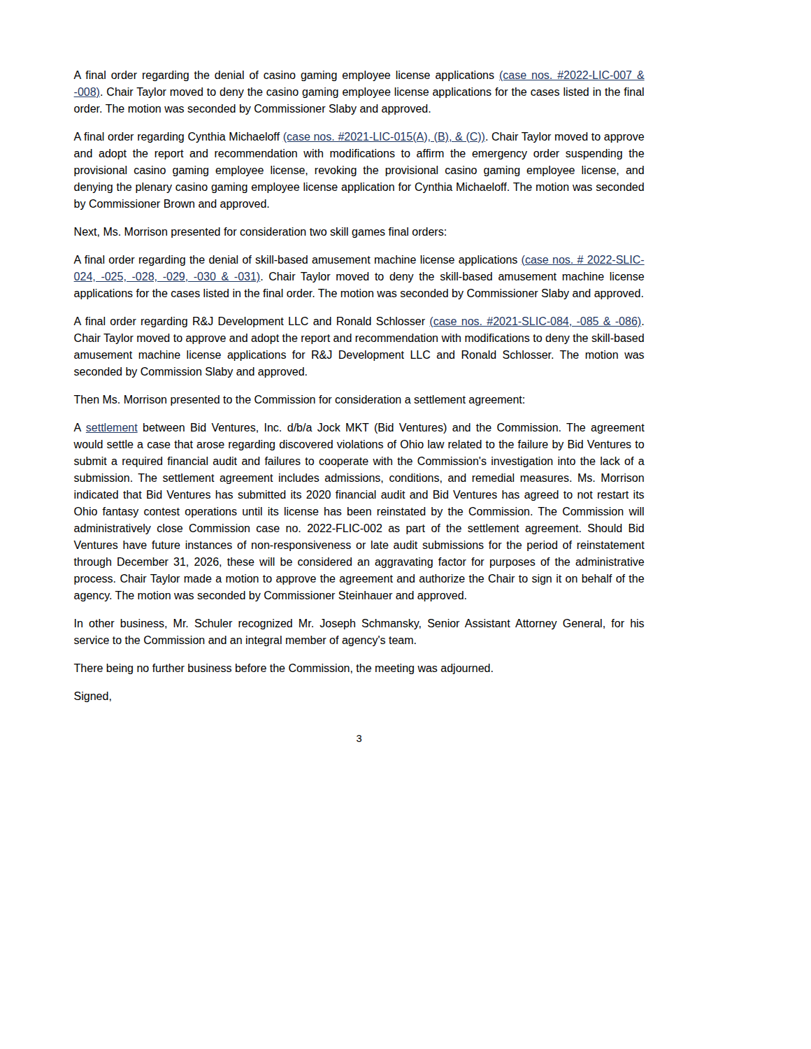A final order regarding the denial of casino gaming employee license applications (case nos. #2022-LIC-007 & -008). Chair Taylor moved to deny the casino gaming employee license applications for the cases listed in the final order. The motion was seconded by Commissioner Slaby and approved.
A final order regarding Cynthia Michaeloff (case nos. #2021-LIC-015(A), (B), & (C)). Chair Taylor moved to approve and adopt the report and recommendation with modifications to affirm the emergency order suspending the provisional casino gaming employee license, revoking the provisional casino gaming employee license, and denying the plenary casino gaming employee license application for Cynthia Michaeloff. The motion was seconded by Commissioner Brown and approved.
Next, Ms. Morrison presented for consideration two skill games final orders:
A final order regarding the denial of skill-based amusement machine license applications (case nos. # 2022-SLIC-024, -025, -028, -029, -030 & -031). Chair Taylor moved to deny the skill-based amusement machine license applications for the cases listed in the final order. The motion was seconded by Commissioner Slaby and approved.
A final order regarding R&J Development LLC and Ronald Schlosser (case nos. #2021-SLIC-084, -085 & -086). Chair Taylor moved to approve and adopt the report and recommendation with modifications to deny the skill-based amusement machine license applications for R&J Development LLC and Ronald Schlosser. The motion was seconded by Commission Slaby and approved.
Then Ms. Morrison presented to the Commission for consideration a settlement agreement:
A settlement between Bid Ventures, Inc. d/b/a Jock MKT (Bid Ventures) and the Commission. The agreement would settle a case that arose regarding discovered violations of Ohio law related to the failure by Bid Ventures to submit a required financial audit and failures to cooperate with the Commission's investigation into the lack of a submission. The settlement agreement includes admissions, conditions, and remedial measures. Ms. Morrison indicated that Bid Ventures has submitted its 2020 financial audit and Bid Ventures has agreed to not restart its Ohio fantasy contest operations until its license has been reinstated by the Commission. The Commission will administratively close Commission case no. 2022-FLIC-002 as part of the settlement agreement. Should Bid Ventures have future instances of non-responsiveness or late audit submissions for the period of reinstatement through December 31, 2026, these will be considered an aggravating factor for purposes of the administrative process. Chair Taylor made a motion to approve the agreement and authorize the Chair to sign it on behalf of the agency. The motion was seconded by Commissioner Steinhauer and approved.
In other business, Mr. Schuler recognized Mr. Joseph Schmansky, Senior Assistant Attorney General, for his service to the Commission and an integral member of agency's team.
There being no further business before the Commission, the meeting was adjourned.
Signed,
3